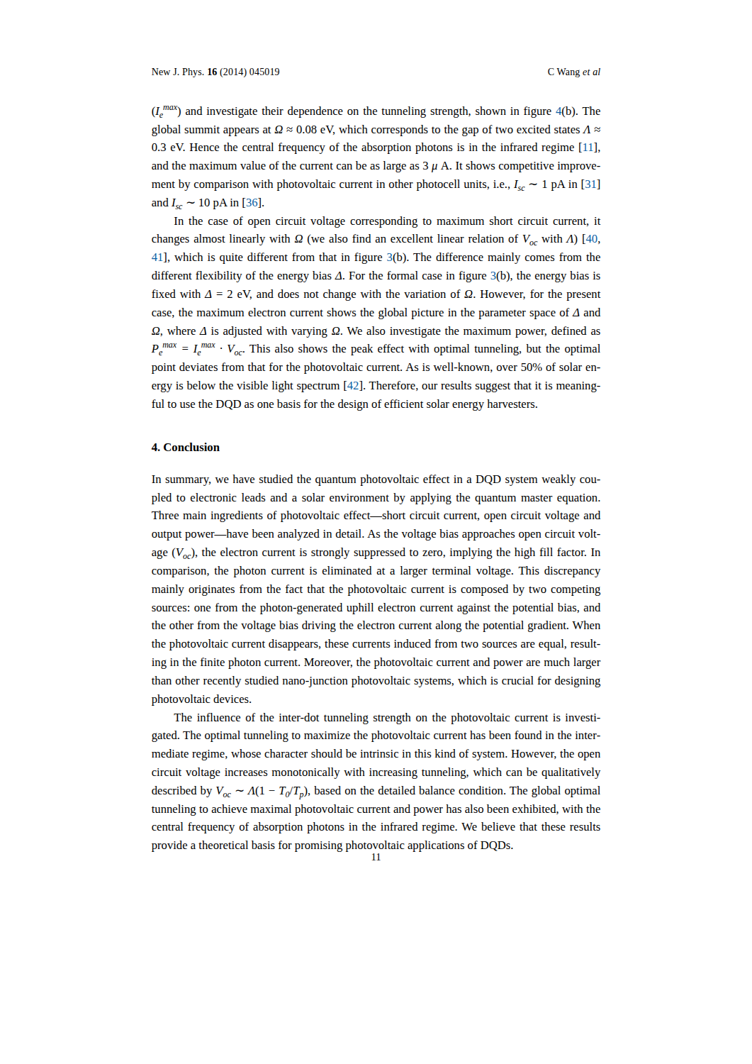New J. Phys. 16 (2014) 045019 C Wang et al
(Iemax) and investigate their dependence on the tunneling strength, shown in figure 4(b). The global summit appears at Ω ≈ 0.08 eV, which corresponds to the gap of two excited states Λ ≈ 0.3 eV. Hence the central frequency of the absorption photons is in the infrared regime [11], and the maximum value of the current can be as large as 3 μ A. It shows competitive improvement by comparison with photovoltaic current in other photocell units, i.e., Isc ∼ 1 pA in [31] and Isc ∼ 10 pA in [36].
In the case of open circuit voltage corresponding to maximum short circuit current, it changes almost linearly with Ω (we also find an excellent linear relation of Voc with Λ) [40, 41], which is quite different from that in figure 3(b). The difference mainly comes from the different flexibility of the energy bias Δ. For the formal case in figure 3(b), the energy bias is fixed with Δ = 2 eV, and does not change with the variation of Ω. However, for the present case, the maximum electron current shows the global picture in the parameter space of Δ and Ω, where Δ is adjusted with varying Ω. We also investigate the maximum power, defined as Pemax = Iemax · Voc. This also shows the peak effect with optimal tunneling, but the optimal point deviates from that for the photovoltaic current. As is well-known, over 50% of solar energy is below the visible light spectrum [42]. Therefore, our results suggest that it is meaningful to use the DQD as one basis for the design of efficient solar energy harvesters.
4. Conclusion
In summary, we have studied the quantum photovoltaic effect in a DQD system weakly coupled to electronic leads and a solar environment by applying the quantum master equation. Three main ingredients of photovoltaic effect—short circuit current, open circuit voltage and output power—have been analyzed in detail. As the voltage bias approaches open circuit voltage (Voc), the electron current is strongly suppressed to zero, implying the high fill factor. In comparison, the photon current is eliminated at a larger terminal voltage. This discrepancy mainly originates from the fact that the photovoltaic current is composed by two competing sources: one from the photon-generated uphill electron current against the potential bias, and the other from the voltage bias driving the electron current along the potential gradient. When the photovoltaic current disappears, these currents induced from two sources are equal, resulting in the finite photon current. Moreover, the photovoltaic current and power are much larger than other recently studied nano-junction photovoltaic systems, which is crucial for designing photovoltaic devices.
The influence of the inter-dot tunneling strength on the photovoltaic current is investigated. The optimal tunneling to maximize the photovoltaic current has been found in the intermediate regime, whose character should be intrinsic in this kind of system. However, the open circuit voltage increases monotonically with increasing tunneling, which can be qualitatively described by Voc ∼ Λ(1 − T0/Tp), based on the detailed balance condition. The global optimal tunneling to achieve maximal photovoltaic current and power has also been exhibited, with the central frequency of absorption photons in the infrared regime. We believe that these results provide a theoretical basis for promising photovoltaic applications of DQDs.
11